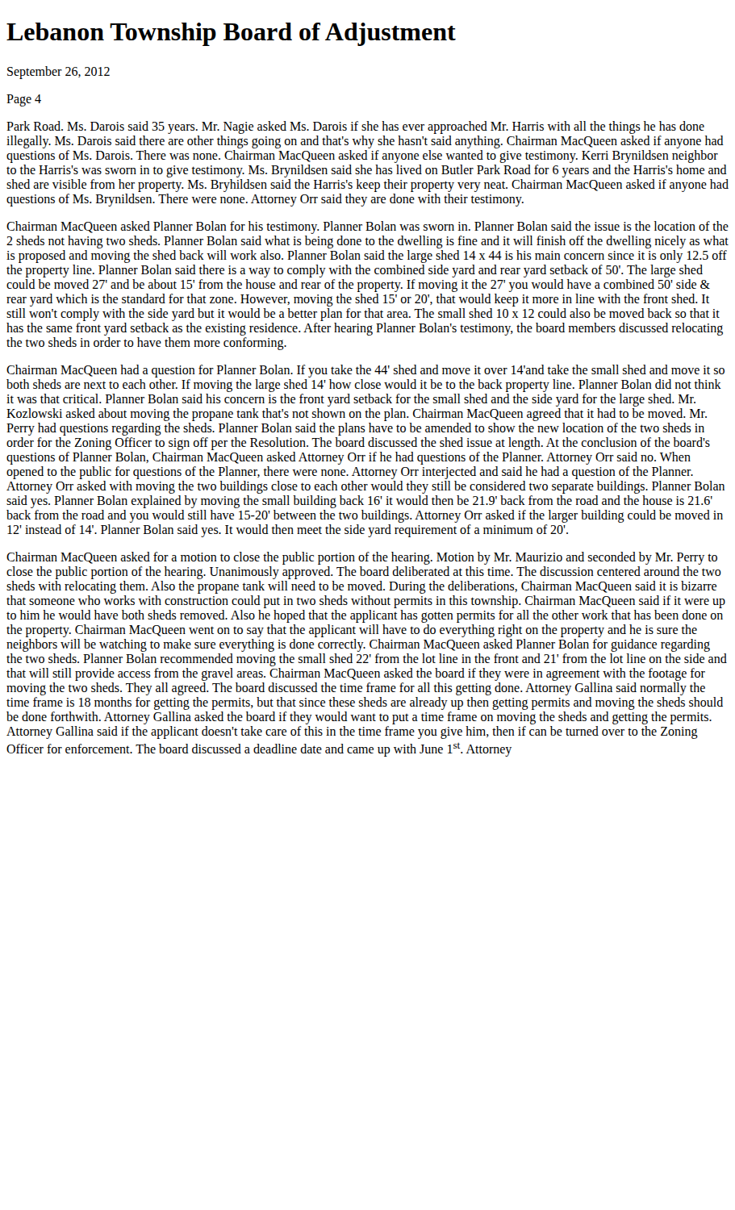Lebanon Township Board of Adjustment
September 26, 2012
Page 4
Park Road. Ms. Darois said 35 years. Mr. Nagie asked Ms. Darois if she has ever approached Mr. Harris with all the things he has done illegally. Ms. Darois said there are other things going on and that's why she hasn't said anything. Chairman MacQueen asked if anyone had questions of Ms. Darois. There was none. Chairman MacQueen asked if anyone else wanted to give testimony. Kerri Brynildsen neighbor to the Harris's was sworn in to give testimony. Ms. Brynildsen said she has lived on Butler Park Road for 6 years and the Harris's home and shed are visible from her property. Ms. Bryhildsen said the Harris's keep their property very neat. Chairman MacQueen asked if anyone had questions of Ms. Brynildsen. There were none. Attorney Orr said they are done with their testimony.
Chairman MacQueen asked Planner Bolan for his testimony. Planner Bolan was sworn in. Planner Bolan said the issue is the location of the 2 sheds not having two sheds. Planner Bolan said what is being done to the dwelling is fine and it will finish off the dwelling nicely as what is proposed and moving the shed back will work also. Planner Bolan said the large shed 14 x 44 is his main concern since it is only 12.5 off the property line. Planner Bolan said there is a way to comply with the combined side yard and rear yard setback of 50'. The large shed could be moved 27' and be about 15' from the house and rear of the property. If moving it the 27' you would have a combined 50' side & rear yard which is the standard for that zone. However, moving the shed 15' or 20', that would keep it more in line with the front shed. It still won't comply with the side yard but it would be a better plan for that area. The small shed 10 x 12 could also be moved back so that it has the same front yard setback as the existing residence. After hearing Planner Bolan's testimony, the board members discussed relocating the two sheds in order to have them more conforming.
Chairman MacQueen had a question for Planner Bolan. If you take the 44' shed and move it over 14'and take the small shed and move it so both sheds are next to each other. If moving the large shed 14' how close would it be to the back property line. Planner Bolan did not think it was that critical. Planner Bolan said his concern is the front yard setback for the small shed and the side yard for the large shed. Mr. Kozlowski asked about moving the propane tank that's not shown on the plan. Chairman MacQueen agreed that it had to be moved. Mr. Perry had questions regarding the sheds. Planner Bolan said the plans have to be amended to show the new location of the two sheds in order for the Zoning Officer to sign off per the Resolution. The board discussed the shed issue at length. At the conclusion of the board's questions of Planner Bolan, Chairman MacQueen asked Attorney Orr if he had questions of the Planner. Attorney Orr said no. When opened to the public for questions of the Planner, there were none. Attorney Orr interjected and said he had a question of the Planner. Attorney Orr asked with moving the two buildings close to each other would they still be considered two separate buildings. Planner Bolan said yes. Planner Bolan explained by moving the small building back 16' it would then be 21.9' back from the road and the house is 21.6' back from the road and you would still have 15-20' between the two buildings. Attorney Orr asked if the larger building could be moved in 12' instead of 14'. Planner Bolan said yes. It would then meet the side yard requirement of a minimum of 20'.
Chairman MacQueen asked for a motion to close the public portion of the hearing. Motion by Mr. Maurizio and seconded by Mr. Perry to close the public portion of the hearing. Unanimously approved. The board deliberated at this time. The discussion centered around the two sheds with relocating them. Also the propane tank will need to be moved. During the deliberations, Chairman MacQueen said it is bizarre that someone who works with construction could put in two sheds without permits in this township. Chairman MacQueen said if it were up to him he would have both sheds removed. Also he hoped that the applicant has gotten permits for all the other work that has been done on the property. Chairman MacQueen went on to say that the applicant will have to do everything right on the property and he is sure the neighbors will be watching to make sure everything is done correctly. Chairman MacQueen asked Planner Bolan for guidance regarding the two sheds. Planner Bolan recommended moving the small shed 22' from the lot line in the front and 21' from the lot line on the side and that will still provide access from the gravel areas. Chairman MacQueen asked the board if they were in agreement with the footage for moving the two sheds. They all agreed. The board discussed the time frame for all this getting done. Attorney Gallina said normally the time frame is 18 months for getting the permits, but that since these sheds are already up then getting permits and moving the sheds should be done forthwith. Attorney Gallina asked the board if they would want to put a time frame on moving the sheds and getting the permits. Attorney Gallina said if the applicant doesn't take care of this in the time frame you give him, then if can be turned over to the Zoning Officer for enforcement. The board discussed a deadline date and came up with June 1st. Attorney